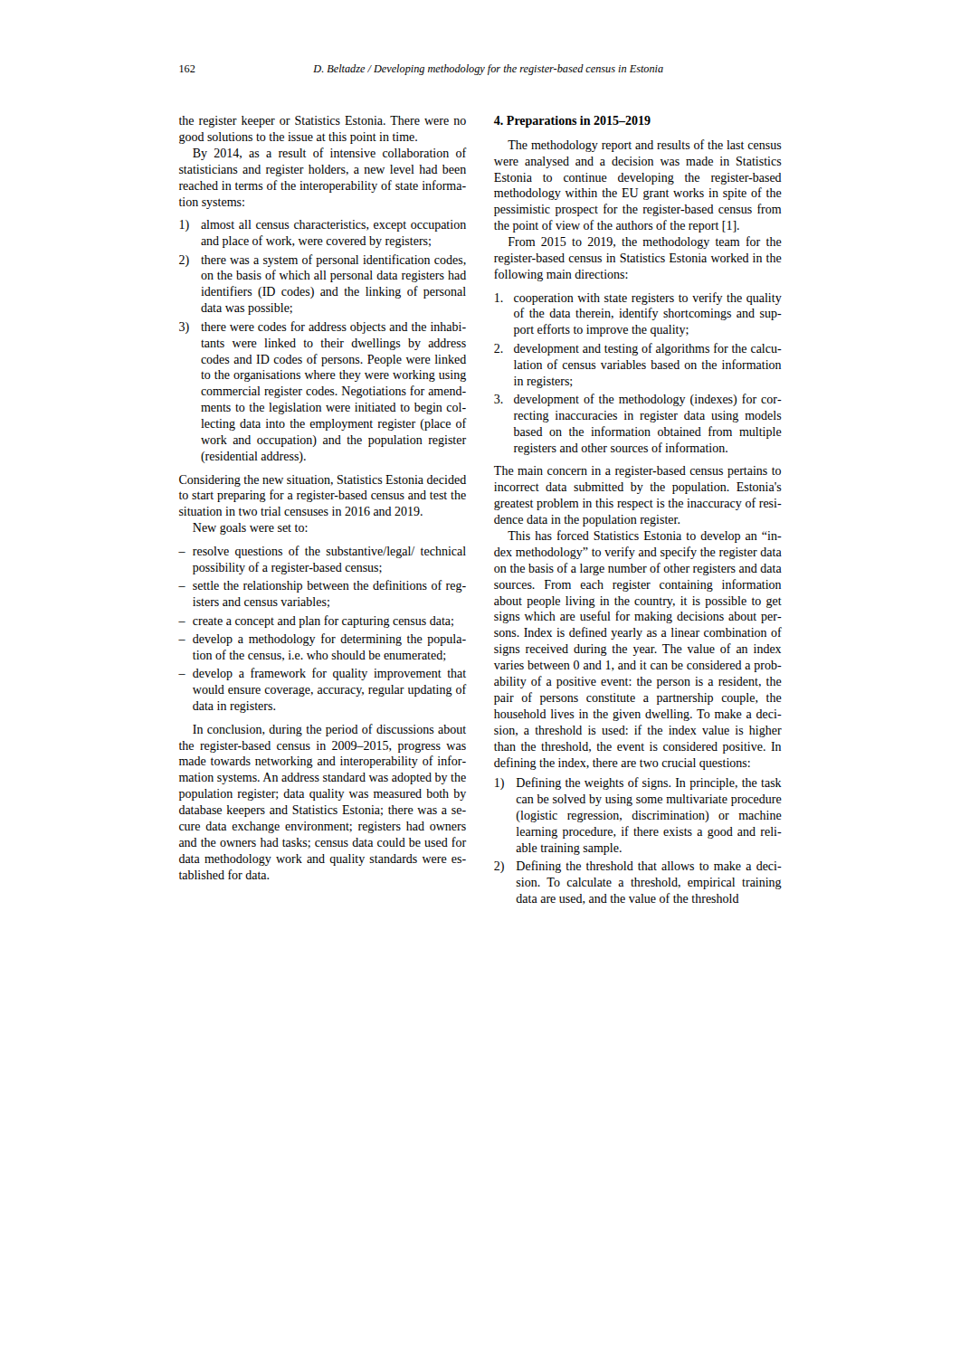162 D. Beltadze / Developing methodology for the register-based census in Estonia
the register keeper or Statistics Estonia. There were no good solutions to the issue at this point in time.
By 2014, as a result of intensive collaboration of statisticians and register holders, a new level had been reached in terms of the interoperability of state information systems:
1) almost all census characteristics, except occupation and place of work, were covered by registers;
2) there was a system of personal identification codes, on the basis of which all personal data registers had identifiers (ID codes) and the linking of personal data was possible;
3) there were codes for address objects and the inhabitants were linked to their dwellings by address codes and ID codes of persons. People were linked to the organisations where they were working using commercial register codes. Negotiations for amendments to the legislation were initiated to begin collecting data into the employment register (place of work and occupation) and the population register (residential address).
Considering the new situation, Statistics Estonia decided to start preparing for a register-based census and test the situation in two trial censuses in 2016 and 2019.
New goals were set to:
resolve questions of the substantive/legal/ technical possibility of a register-based census;
settle the relationship between the definitions of registers and census variables;
create a concept and plan for capturing census data;
develop a methodology for determining the population of the census, i.e. who should be enumerated;
develop a framework for quality improvement that would ensure coverage, accuracy, regular updating of data in registers.
In conclusion, during the period of discussions about the register-based census in 2009–2015, progress was made towards networking and interoperability of information systems. An address standard was adopted by the population register; data quality was measured both by database keepers and Statistics Estonia; there was a secure data exchange environment; registers had owners and the owners had tasks; census data could be used for data methodology work and quality standards were established for data.
4. Preparations in 2015–2019
The methodology report and results of the last census were analysed and a decision was made in Statistics Estonia to continue developing the register-based methodology within the EU grant works in spite of the pessimistic prospect for the register-based census from the point of view of the authors of the report [1].
From 2015 to 2019, the methodology team for the register-based census in Statistics Estonia worked in the following main directions:
1. cooperation with state registers to verify the quality of the data therein, identify shortcomings and support efforts to improve the quality;
2. development and testing of algorithms for the calculation of census variables based on the information in registers;
3. development of the methodology (indexes) for correcting inaccuracies in register data using models based on the information obtained from multiple registers and other sources of information.
The main concern in a register-based census pertains to incorrect data submitted by the population. Estonia's greatest problem in this respect is the inaccuracy of residence data in the population register.
This has forced Statistics Estonia to develop an “index methodology” to verify and specify the register data on the basis of a large number of other registers and data sources. From each register containing information about people living in the country, it is possible to get signs which are useful for making decisions about persons. Index is defined yearly as a linear combination of signs received during the year. The value of an index varies between 0 and 1, and it can be considered a probability of a positive event: the person is a resident, the pair of persons constitute a partnership couple, the household lives in the given dwelling. To make a decision, a threshold is used: if the index value is higher than the threshold, the event is considered positive. In defining the index, there are two crucial questions:
1) Defining the weights of signs. In principle, the task can be solved by using some multivariate procedure (logistic regression, discrimination) or machine learning procedure, if there exists a good and reliable training sample.
2) Defining the threshold that allows to make a decision. To calculate a threshold, empirical training data are used, and the value of the threshold